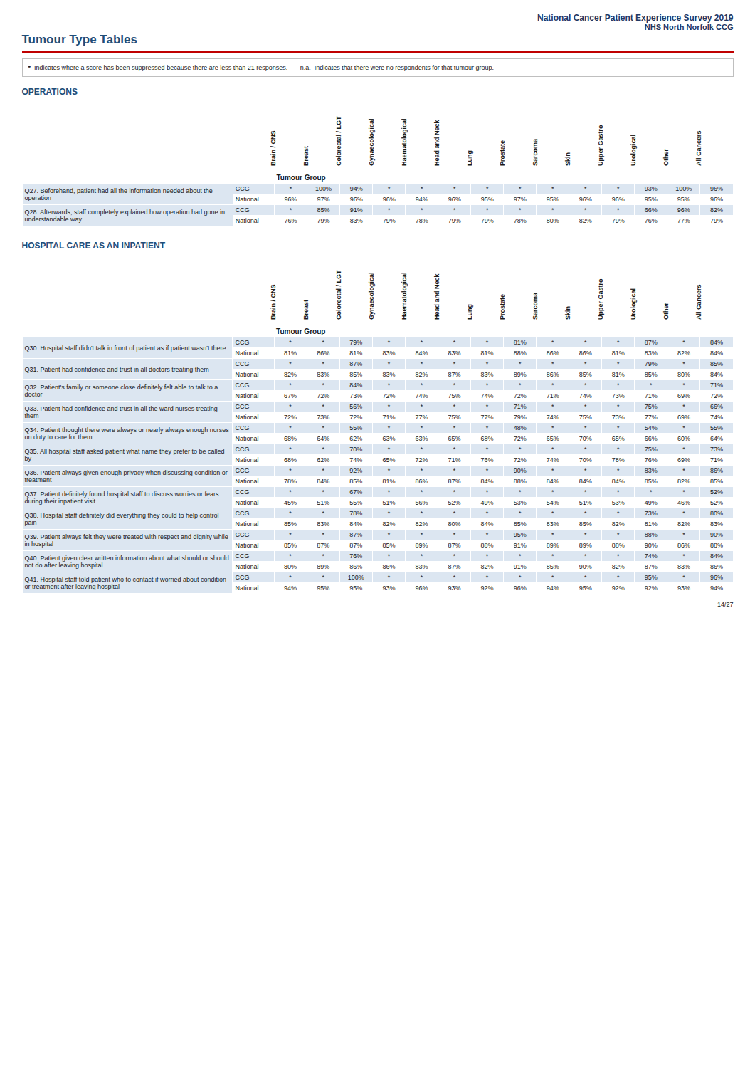National Cancer Patient Experience Survey 2019
NHS North Norfolk CCG
Tumour Type Tables
* Indicates where a score has been suppressed because there are less than 21 responses. n.a. Indicates that there were no respondents for that tumour group.
OPERATIONS
| | | Brain / CNS | Breast | Colorectal / LGT | Gynaecological | Haematological | Head and Neck | Lung | Prostate | Sarcoma | Skin | Upper Gastro | Urological | Other | All Cancers |
| --- | --- | --- | --- | --- | --- | --- | --- | --- | --- | --- | --- | --- | --- | --- | --- |
| | Tumour Group |
| Q27. Beforehand, patient had all the information needed about the operation | CCG | * | 100% | 94% | * | * | * | * | * | * | * | * | 93% | 100% | 96% |
| National | 96% | 97% | 96% | 96% | 94% | 96% | 95% | 97% | 95% | 96% | 96% | 95% | 95% | 96% |
| Q28. Afterwards, staff completely explained how operation had gone in understandable way | CCG | * | 85% | 91% | * | * | * | * | * | * | * | * | 66% | 96% | 82% |
| National | 76% | 79% | 83% | 79% | 78% | 79% | 79% | 78% | 80% | 82% | 79% | 76% | 77% | 79% |
HOSPITAL CARE AS AN INPATIENT
| | | Brain / CNS | Breast | Colorectal / LGT | Gynaecological | Haematological | Head and Neck | Lung | Prostate | Sarcoma | Skin | Upper Gastro | Urological | Other | All Cancers |
| --- | --- | --- | --- | --- | --- | --- | --- | --- | --- | --- | --- | --- | --- | --- | --- |
| | Tumour Group |
| Q30. Hospital staff didn't talk in front of patient as if patient wasn't there | CCG | * | * | 79% | * | * | * | * | 81% | * | * | * | 87% | * | 84% |
| National | 81% | 86% | 81% | 83% | 84% | 83% | 81% | 88% | 86% | 86% | 81% | 83% | 82% | 84% |
| Q31. Patient had confidence and trust in all doctors treating them | CCG | * | * | 87% | * | * | * | * | * | * | * | * | 79% | * | 85% |
| National | 82% | 83% | 85% | 83% | 82% | 87% | 83% | 89% | 86% | 85% | 81% | 85% | 80% | 84% |
| Q32. Patient's family or someone close definitely felt able to talk to a doctor | CCG | * | * | 84% | * | * | * | * | * | * | * | * | * | * | 71% |
| National | 67% | 72% | 73% | 72% | 74% | 75% | 74% | 72% | 71% | 74% | 73% | 71% | 69% | 72% |
| Q33. Patient had confidence and trust in all the ward nurses treating them | CCG | * | * | 56% | * | * | * | * | 71% | * | * | * | 75% | * | 66% |
| National | 72% | 73% | 72% | 71% | 77% | 75% | 77% | 79% | 74% | 75% | 73% | 77% | 69% | 74% |
| Q34. Patient thought there were always or nearly always enough nurses on duty to care for them | CCG | * | * | 55% | * | * | * | * | 48% | * | * | * | 54% | * | 55% |
| National | 68% | 64% | 62% | 63% | 63% | 65% | 68% | 72% | 65% | 70% | 65% | 66% | 60% | 64% |
| Q35. All hospital staff asked patient what name they prefer to be called by | CCG | * | * | 70% | * | * | * | * | * | * | * | * | 75% | * | 73% |
| National | 68% | 62% | 74% | 65% | 72% | 71% | 76% | 72% | 74% | 70% | 78% | 76% | 69% | 71% |
| Q36. Patient always given enough privacy when discussing condition or treatment | CCG | * | * | 92% | * | * | * | * | 90% | * | * | * | 83% | * | 86% |
| National | 78% | 84% | 85% | 81% | 86% | 87% | 84% | 88% | 84% | 84% | 84% | 85% | 82% | 85% |
| Q37. Patient definitely found hospital staff to discuss worries or fears during their inpatient visit | CCG | * | * | 67% | * | * | * | * | * | * | * | * | * | * | 52% |
| National | 45% | 51% | 55% | 51% | 56% | 52% | 49% | 53% | 54% | 51% | 53% | 49% | 46% | 52% |
| Q38. Hospital staff definitely did everything they could to help control pain | CCG | * | * | 78% | * | * | * | * | * | * | * | * | 73% | * | 80% |
| National | 85% | 83% | 84% | 82% | 82% | 80% | 84% | 85% | 83% | 85% | 82% | 81% | 82% | 83% |
| Q39. Patient always felt they were treated with respect and dignity while in hospital | CCG | * | * | 87% | * | * | * | * | 95% | * | * | * | 88% | * | 90% |
| National | 85% | 87% | 87% | 85% | 89% | 87% | 88% | 91% | 89% | 89% | 88% | 90% | 86% | 88% |
| Q40. Patient given clear written information about what should or should not do after leaving hospital | CCG | * | * | 76% | * | * | * | * | * | * | * | * | 74% | * | 84% |
| National | 80% | 89% | 86% | 86% | 83% | 87% | 82% | 91% | 85% | 90% | 82% | 87% | 83% | 86% |
| Q41. Hospital staff told patient who to contact if worried about condition or treatment after leaving hospital | CCG | * | * | 100% | * | * | * | * | * | * | * | * | 95% | * | 96% |
| National | 94% | 95% | 95% | 93% | 96% | 93% | 92% | 96% | 94% | 95% | 92% | 92% | 93% | 94% |
14/27